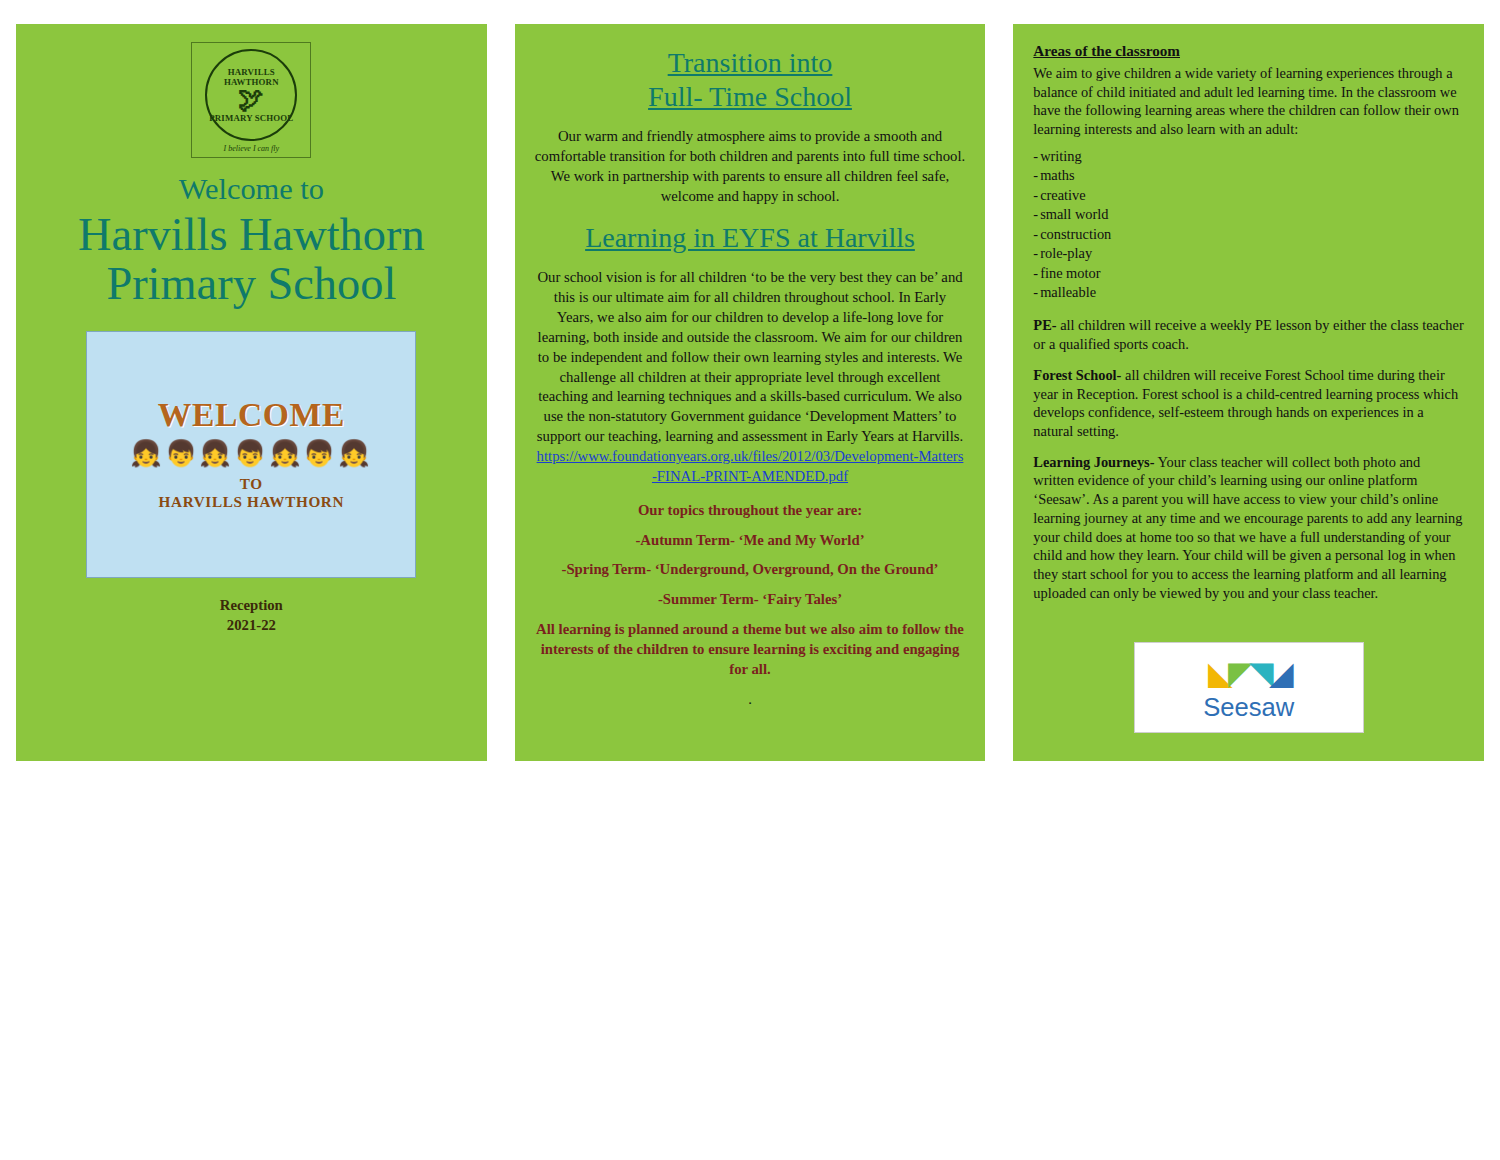HARVILLS HAWTHORN
🕊
PRIMARY SCHOOL
I believe I can fly
Welcome to Harvills Hawthorn Primary School
WELCOME
👧👦👧👦👧👦👧
TO
HARVILLS HAWTHORN
Reception
2021-22
Transition into
Full- Time School
Our warm and friendly atmosphere aims to provide a smooth and comfortable transition for both children and parents into full time school. We work in partnership with parents to ensure all children feel safe, welcome and happy in school.
Learning in EYFS at Harvills
Our school vision is for all children ‘to be the very best they can be’ and this is our ultimate aim for all children throughout school. In Early Years, we also aim for our children to develop a life-long love for learning, both inside and outside the classroom. We aim for our children to be independent and follow their own learning styles and interests. We challenge all children at their appropriate level through excellent teaching and learning techniques and a skills-based curriculum. We also use the non-statutory Government guidance ‘Development Matters’ to support our teaching, learning and assessment in Early Years at Harvills. https://www.foundationyears.org.uk/files/2012/03/Development-Matters-FINAL-PRINT-AMENDED.pdf
Our topics throughout the year are:
-Autumn Term- ‘Me and My World’
-Spring Term- ‘Underground, Overground, On the Ground’
-Summer Term- ‘Fairy Tales’
All learning is planned around a theme but we also aim to follow the interests of the children to ensure learning is exciting and engaging for all.
.
Areas of the classroom
We aim to give children a wide variety of learning experiences through a balance of child initiated and adult led learning time. In the classroom we have the following learning areas where the children can follow their own learning interests and also learn with an adult:
writing
maths
creative
small world
construction
role-play
fine motor
malleable
PE- all children will receive a weekly PE lesson by either the class teacher or a qualified sports coach.
Forest School- all children will receive Forest School time during their year in Reception. Forest school is a child-centred learning process which develops confidence, self-esteem through hands on experiences in a natural setting.
Learning Journeys- Your class teacher will collect both photo and written evidence of your child’s learning using our online platform ‘Seesaw’. As a parent you will have access to view your child’s online learning journey at any time and we encourage parents to add any learning your child does at home too so that we have a full understanding of your child and how they learn. Your child will be given a personal log in when they start school for you to access the learning platform and all learning uploaded can only be viewed by you and your class teacher.
◣◤◥◢
Seesaw